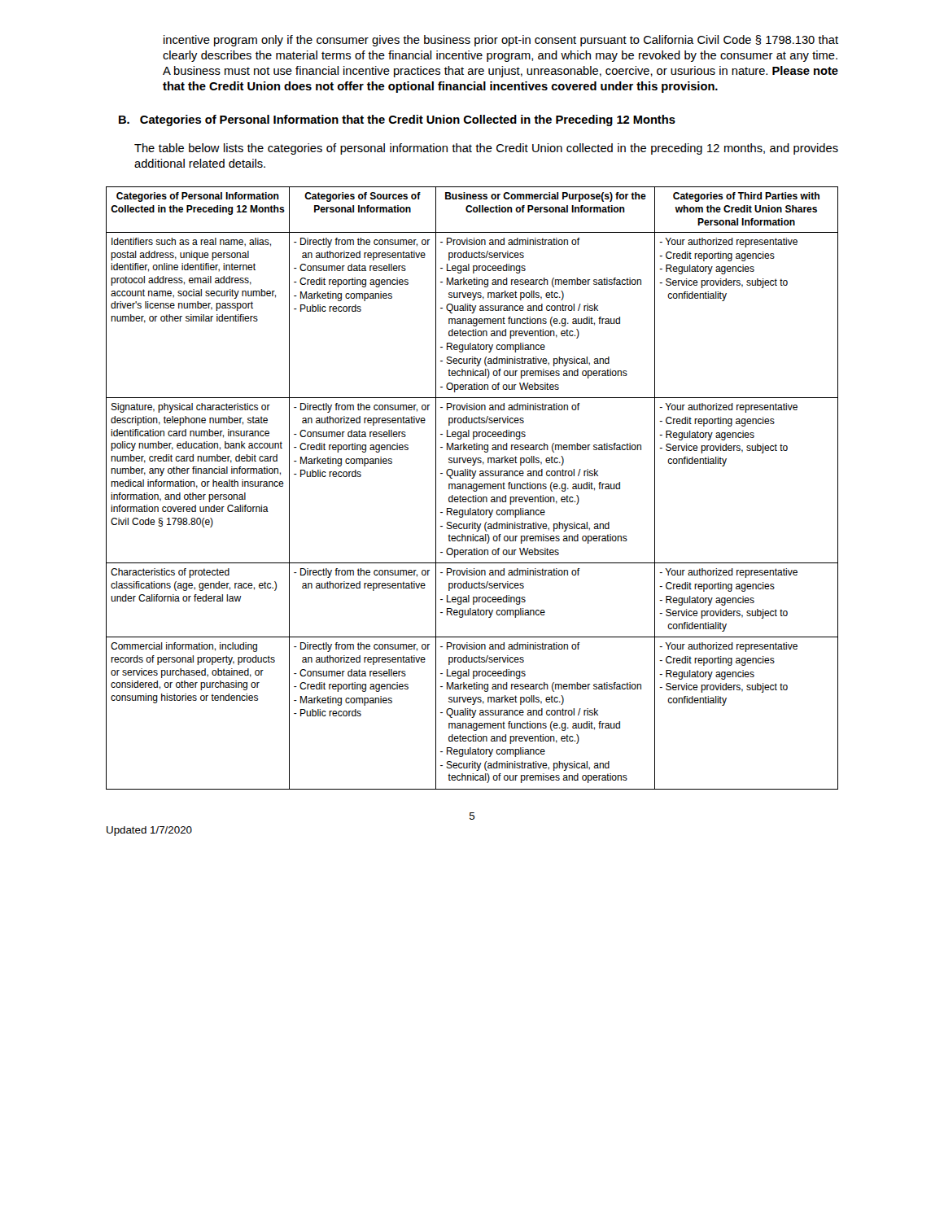incentive program only if the consumer gives the business prior opt-in consent pursuant to California Civil Code § 1798.130 that clearly describes the material terms of the financial incentive program, and which may be revoked by the consumer at any time. A business must not use financial incentive practices that are unjust, unreasonable, coercive, or usurious in nature. Please note that the Credit Union does not offer the optional financial incentives covered under this provision.
B. Categories of Personal Information that the Credit Union Collected in the Preceding 12 Months
The table below lists the categories of personal information that the Credit Union collected in the preceding 12 months, and provides additional related details.
| Categories of Personal Information Collected in the Preceding 12 Months | Categories of Sources of Personal Information | Business or Commercial Purpose(s) for the Collection of Personal Information | Categories of Third Parties with whom the Credit Union Shares Personal Information |
| --- | --- | --- | --- |
| Identifiers such as a real name, alias, postal address, unique personal identifier, online identifier, internet protocol address, email address, account name, social security number, driver's license number, passport number, or other similar identifiers | - Directly from the consumer, or an authorized representative - Consumer data resellers - Credit reporting agencies - Marketing companies - Public records | - Provision and administration of products/services - Legal proceedings - Marketing and research (member satisfaction surveys, market polls, etc.) - Quality assurance and control / risk management functions (e.g. audit, fraud detection and prevention, etc.) - Regulatory compliance - Security (administrative, physical, and technical) of our premises and operations - Operation of our Websites | - Your authorized representative - Credit reporting agencies - Regulatory agencies - Service providers, subject to confidentiality |
| Signature, physical characteristics or description, telephone number, state identification card number, insurance policy number, education, bank account number, credit card number, debit card number, any other financial information, medical information, or health insurance information, and other personal information covered under California Civil Code § 1798.80(e) | - Directly from the consumer, or an authorized representative - Consumer data resellers - Credit reporting agencies - Marketing companies - Public records | - Provision and administration of products/services - Legal proceedings - Marketing and research (member satisfaction surveys, market polls, etc.) - Quality assurance and control / risk management functions (e.g. audit, fraud detection and prevention, etc.) - Regulatory compliance - Security (administrative, physical, and technical) of our premises and operations - Operation of our Websites | - Your authorized representative - Credit reporting agencies - Regulatory agencies - Service providers, subject to confidentiality |
| Characteristics of protected classifications (age, gender, race, etc.) under California or federal law | - Directly from the consumer, or an authorized representative | - Provision and administration of products/services - Legal proceedings - Regulatory compliance | - Your authorized representative - Credit reporting agencies - Regulatory agencies - Service providers, subject to confidentiality |
| Commercial information, including records of personal property, products or services purchased, obtained, or considered, or other purchasing or consuming histories or tendencies | - Directly from the consumer, or an authorized representative - Consumer data resellers - Credit reporting agencies - Marketing companies - Public records | - Provision and administration of products/services - Legal proceedings - Marketing and research (member satisfaction surveys, market polls, etc.) - Quality assurance and control / risk management functions (e.g. audit, fraud detection and prevention, etc.) - Regulatory compliance - Security (administrative, physical, and technical) of our premises and operations | - Your authorized representative - Credit reporting agencies - Regulatory agencies - Service providers, subject to confidentiality |
5
Updated 1/7/2020